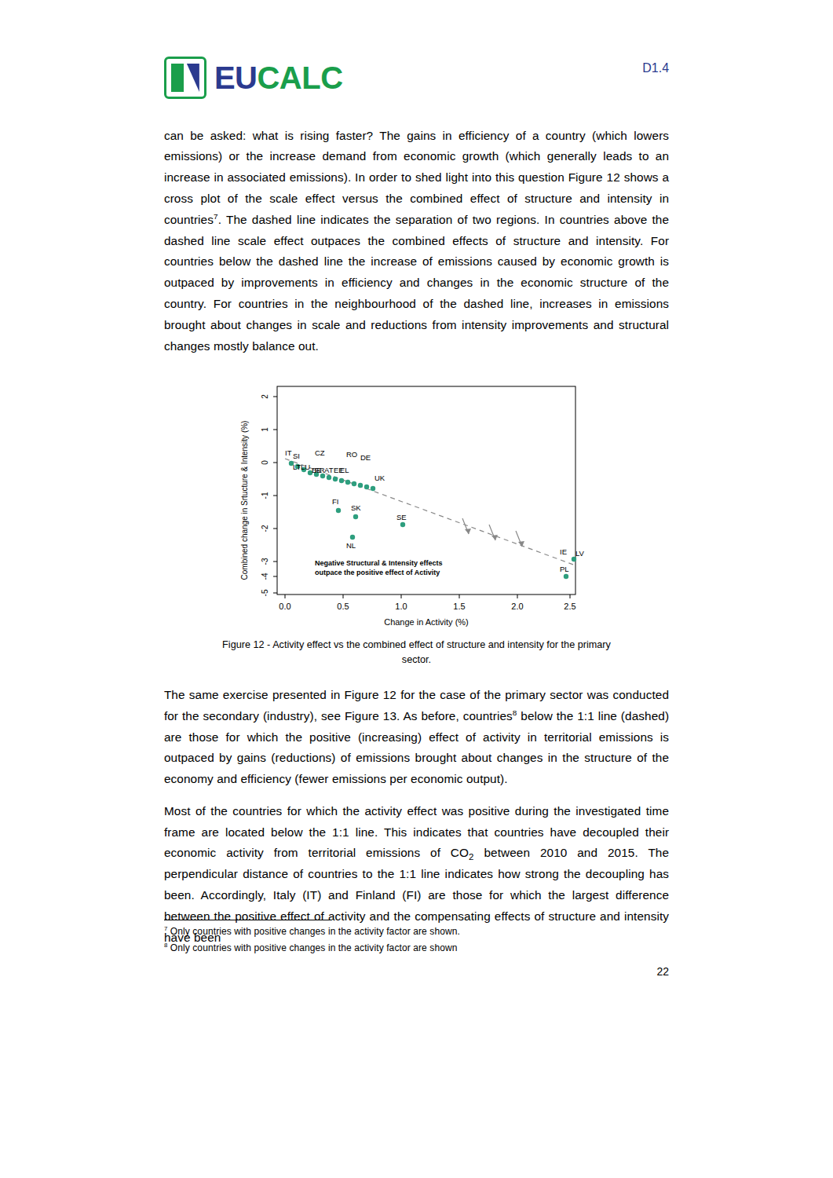EU CALC
D1.4
can be asked: what is rising faster? The gains in efficiency of a country (which lowers emissions) or the increase demand from economic growth (which generally leads to an increase in associated emissions). In order to shed light into this question Figure 12 shows a cross plot of the scale effect versus the combined effect of structure and intensity in countries7. The dashed line indicates the separation of two regions. In countries above the dashed line scale effect outpaces the combined effects of structure and intensity. For countries below the dashed line the increase of emissions caused by economic growth is outpaced by improvements in efficiency and changes in the economic structure of the country. For countries in the neighbourhood of the dashed line, increases in emissions brought about changes in scale and reductions from intensity improvements and structural changes mostly balance out.
Combined change in Srtucture & Intensity (%) 2 1 0 -1 -2 -3 -4 -5 0.0 0.5 1.0 1.5 2.0 2.5 Change in Activity (%) IT SI CZ RO DE LT LU BE FR AT EE EL UK FI SK NL SE LV IE PL Negative Structural & Intensity effects outpace the positive effect of Activity
Figure 12 - Activity effect vs the combined effect of structure and intensity for the primary sector.
The same exercise presented in Figure 12 for the case of the primary sector was conducted for the secondary (industry), see Figure 13. As before, countries8 below the 1:1 line (dashed) are those for which the positive (increasing) effect of activity in territorial emissions is outpaced by gains (reductions) of emissions brought about changes in the structure of the economy and efficiency (fewer emissions per economic output).
Most of the countries for which the activity effect was positive during the investigated time frame are located below the 1:1 line. This indicates that countries have decoupled their economic activity from territorial emissions of CO2 between 2010 and 2015. The perpendicular distance of countries to the 1:1 line indicates how strong the decoupling has been. Accordingly, Italy (IT) and Finland (FI) are those for which the largest difference between the positive effect of activity and the compensating effects of structure and intensity have been
7 Only countries with positive changes in the activity factor are shown.
8 Only countries with positive changes in the activity factor are shown
22